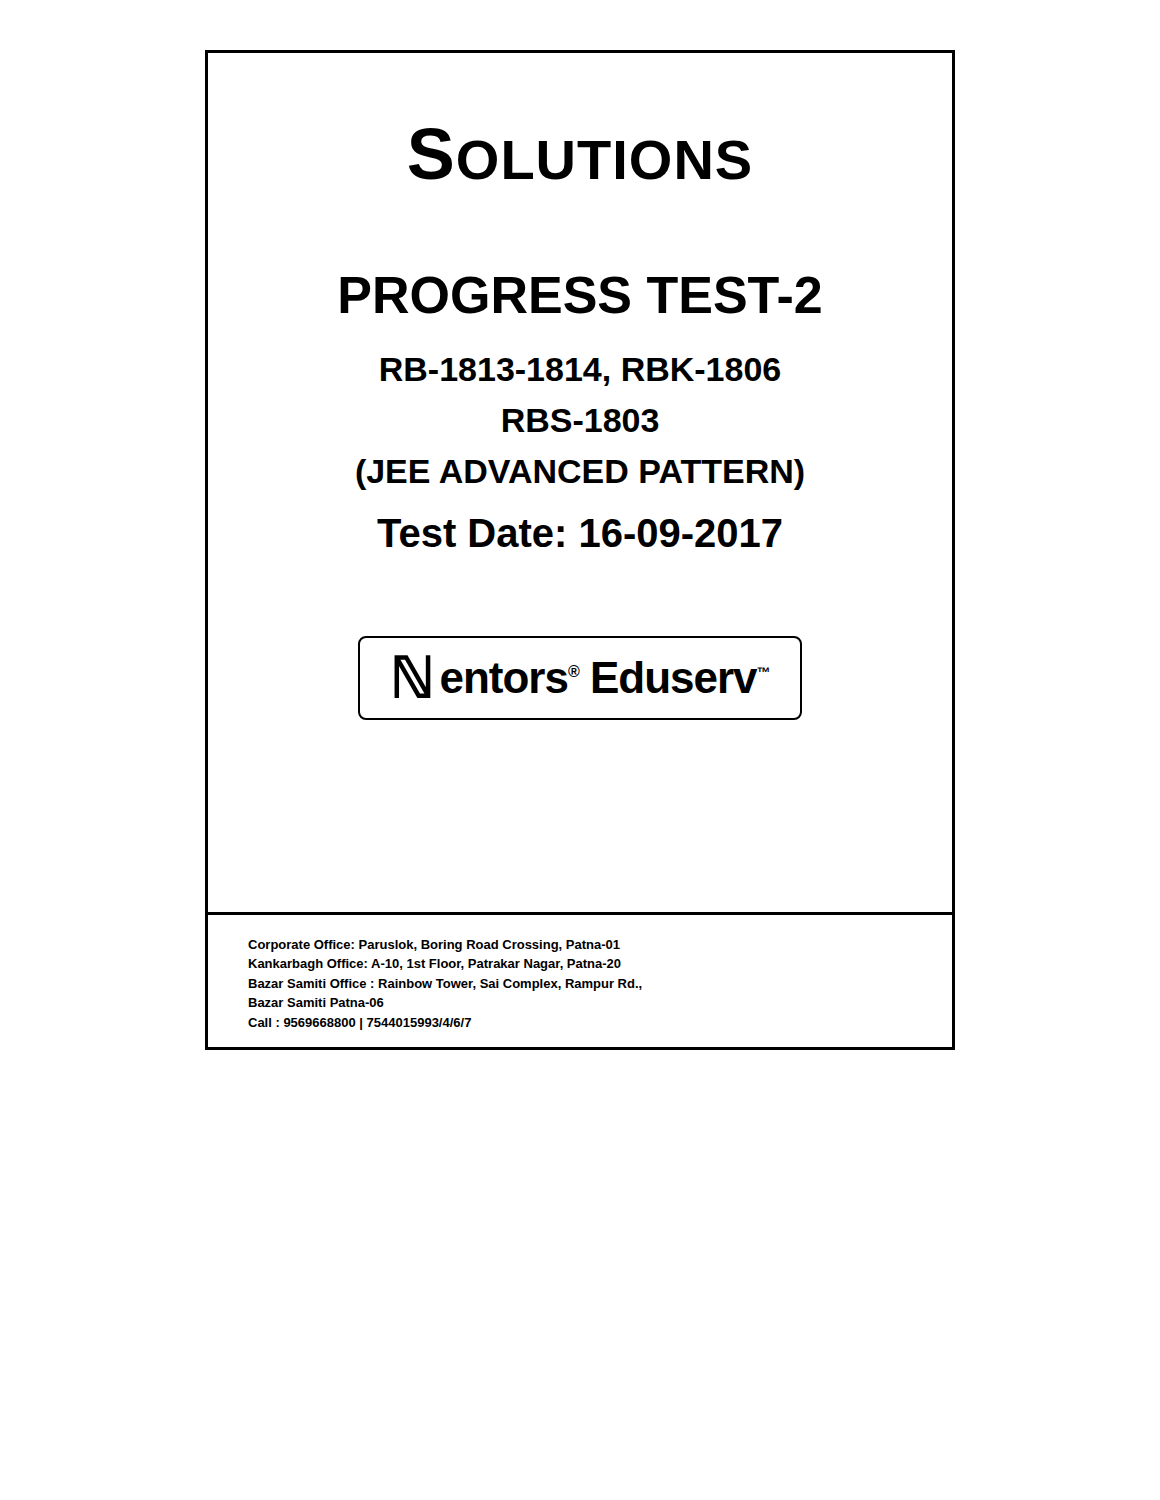SOLUTIONS
PROGRESS TEST-2
RB-1813-1814, RBK-1806
RBS-1803
(JEE ADVANCED PATTERN)
Test Date: 16-09-2017
ℕ entors® Eduserv™
Corporate Office: Paruslok, Boring Road Crossing, Patna-01
Kankarbagh Office: A-10, 1st Floor, Patrakar Nagar, Patna-20
Bazar Samiti Office : Rainbow Tower, Sai Complex, Rampur Rd.,
Bazar Samiti Patna-06
Call : 9569668800 | 7544015993/4/6/7